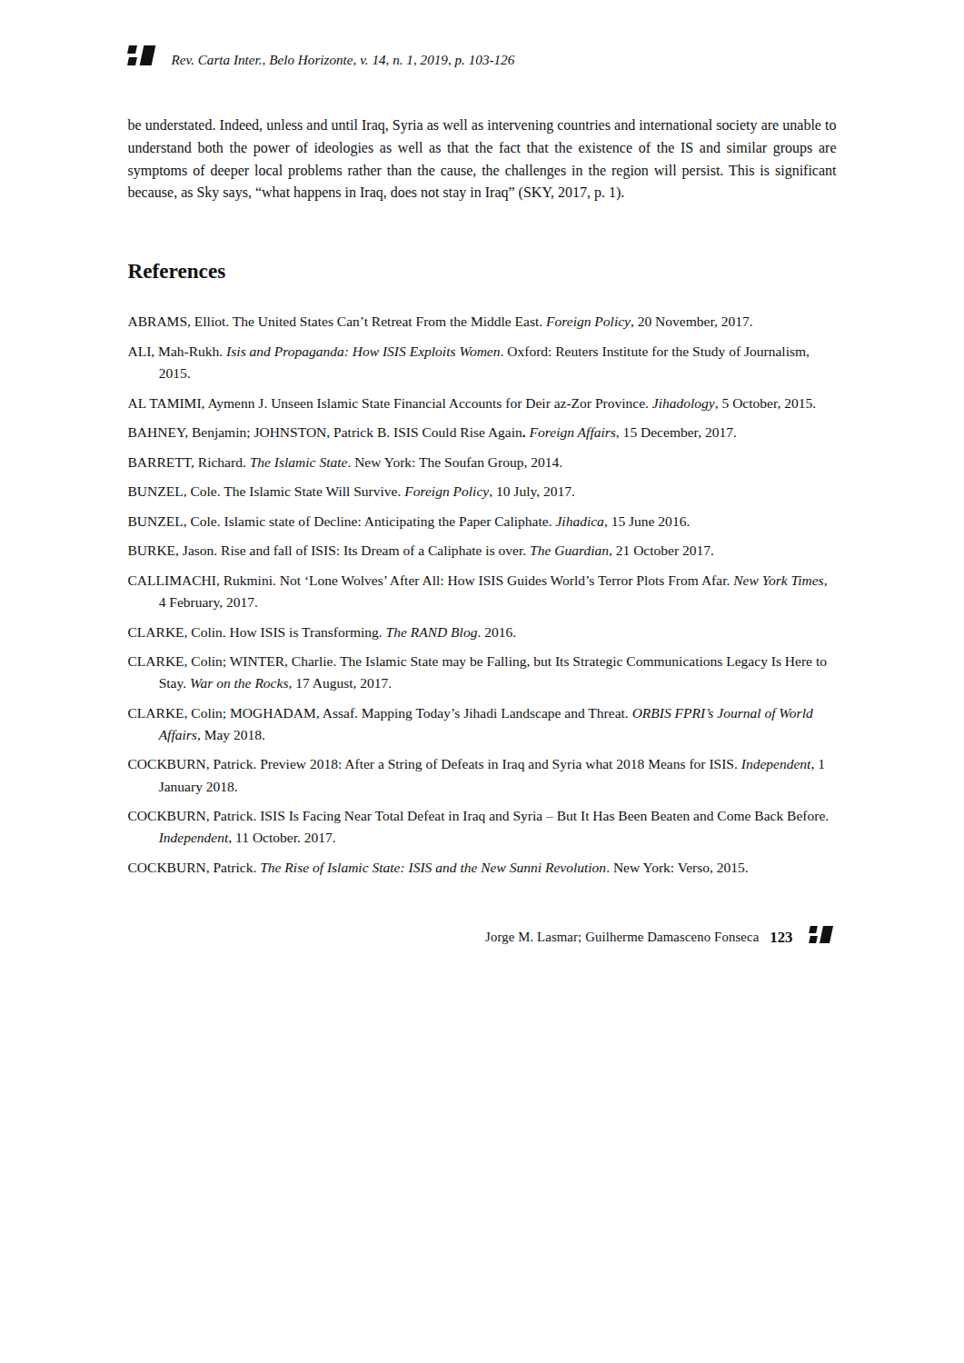Rev. Carta Inter., Belo Horizonte, v. 14, n. 1, 2019, p. 103-126
be understated. Indeed, unless and until Iraq, Syria as well as intervening countries and international society are unable to understand both the power of ideologies as well as that the fact that the existence of the IS and similar groups are symptoms of deeper local problems rather than the cause, the challenges in the region will persist. This is significant because, as Sky says, “what happens in Iraq, does not stay in Iraq” (SKY, 2017, p. 1).
References
ABRAMS, Elliot. The United States Can’t Retreat From the Middle East. Foreign Policy, 20 November, 2017.
ALI, Mah-Rukh. Isis and Propaganda: How ISIS Exploits Women. Oxford: Reuters Institute for the Study of Journalism, 2015.
AL TAMIMI, Aymenn J. Unseen Islamic State Financial Accounts for Deir az-Zor Province. Jihadology, 5 October, 2015.
BAHNEY, Benjamin; JOHNSTON, Patrick B. ISIS Could Rise Again. Foreign Affairs, 15 December, 2017.
BARRETT, Richard. The Islamic State. New York: The Soufan Group, 2014.
BUNZEL, Cole. The Islamic State Will Survive. Foreign Policy, 10 July, 2017.
BUNZEL, Cole. Islamic state of Decline: Anticipating the Paper Caliphate. Jihadica, 15 June 2016.
BURKE, Jason. Rise and fall of ISIS: Its Dream of a Caliphate is over. The Guardian, 21 October 2017.
CALLIMACHI, Rukmini. Not ‘Lone Wolves’ After All: How ISIS Guides World’s Terror Plots From Afar. New York Times, 4 February, 2017.
CLARKE, Colin. How ISIS is Transforming. The RAND Blog. 2016.
CLARKE, Colin; WINTER, Charlie. The Islamic State may be Falling, but Its Strategic Communications Legacy Is Here to Stay. War on the Rocks, 17 August, 2017.
CLARKE, Colin; MOGHADAM, Assaf. Mapping Today’s Jihadi Landscape and Threat. ORBIS FPRI’s Journal of World Affairs, May 2018.
COCKBURN, Patrick. Preview 2018: After a String of Defeats in Iraq and Syria what 2018 Means for ISIS. Independent, 1 January 2018.
COCKBURN, Patrick. ISIS Is Facing Near Total Defeat in Iraq and Syria – But It Has Been Beaten and Come Back Before. Independent, 11 October. 2017.
COCKBURN, Patrick. The Rise of Islamic State: ISIS and the New Sunni Revolution. New York: Verso, 2015.
Jorge M. Lasmar; Guilherme Damasceno Fonseca 123